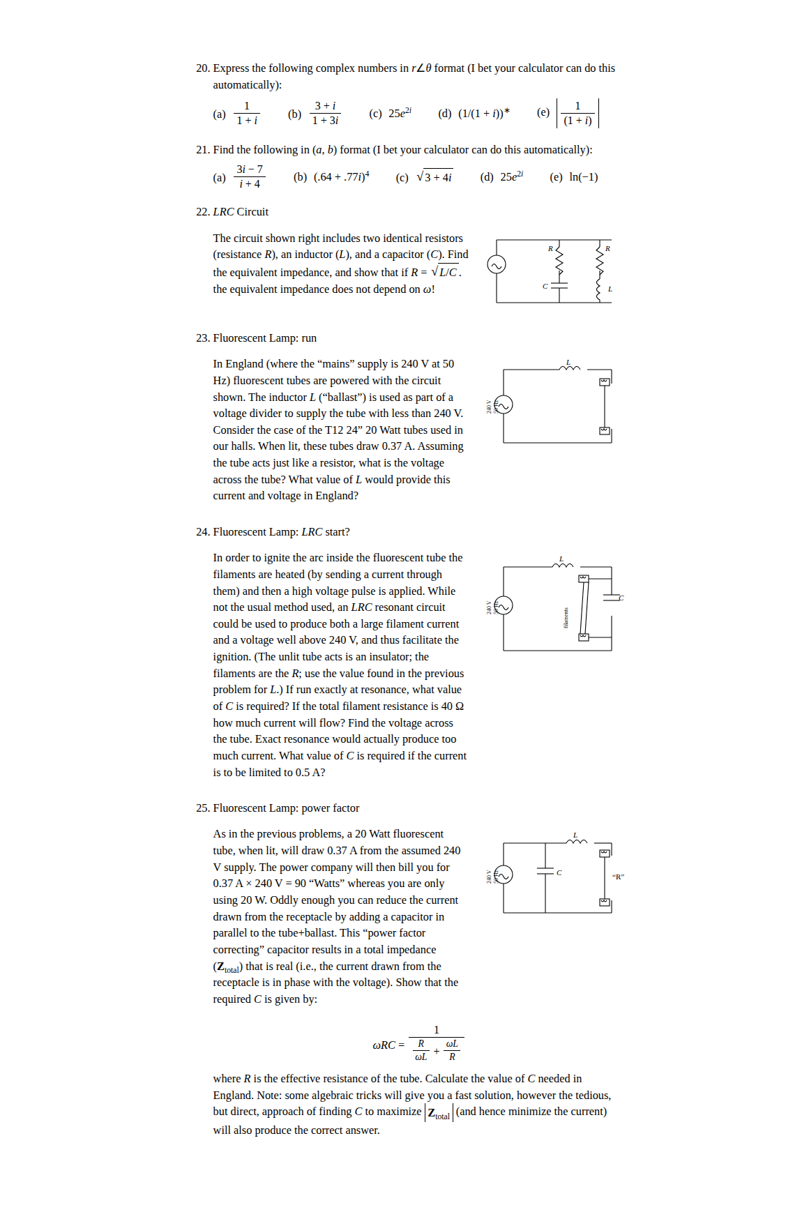Express the following complex numbers in r θ format (I bet your calculator can do this automatically):
(a) 11 + i
(b) 3 + i 1 + 3i
(c) 25e2i
(d) (1/(1 + i))∗
(e) 1(1 + i)
Find the following in (a, b) format (I bet your calculator can do this automatically):
(a) 3i − 7 i + 4
(b) (.64 + .77i)4
(c) 3 + 4i
(d) 25e2i
(e) ln(−1)
LRC Circuit
The circuit shown right includes two identical resistors (resistance R), an inductor (L), and a capacitor (C). Find the equivalent impedance, and show that if R = L/C. the equivalent impedance does not depend on ω!
R R C L
Fluorescent Lamp: run
In England (where the “mains” supply is 240 V at 50 Hz) fluorescent tubes are powered with the circuit shown. The inductor L (“ballast”) is used as part of a voltage divider to supply the tube with less than 240 V. Consider the case of the T12 24” 20 Watt tubes used in our halls. When lit, these tubes draw 0.37 A. Assuming the tube acts just like a resistor, what is the voltage across the tube? What value of L would provide this current and voltage in England?
L 240 V 50 Hz
Fluorescent Lamp: LRC start?
In order to ignite the arc inside the fluorescent tube the filaments are heated (by sending a current through them) and then a high voltage pulse is applied. While not the usual method used, an LRC resonant circuit could be used to produce both a large filament current and a voltage well above 240 V, and thus facilitate the ignition. (The unlit tube acts is an insulator; the filaments are the R; use the value found in the previous problem for L.) If run exactly at resonance, what value of C is required? If the total filament resistance is 40 Ω how much current will flow? Find the voltage across the tube. Exact resonance would actually produce too much current. What value of C is required if the current is to be limited to 0.5 A?
L C 240 V 50 Hz filaments
Fluorescent Lamp: power factor
As in the previous problems, a 20 Watt fluorescent tube, when lit, will draw 0.37 A from the assumed 240 V supply. The power company will then bill you for 0.37 A × 240 V = 90 “Watts” whereas you are only using 20 W. Oddly enough you can reduce the current drawn from the receptacle by adding a capacitor in parallel to the tube+ballast. This “power factor correcting” capacitor results in a total impedance (Ztotal) that is real (i.e., the current drawn from the receptacle is in phase with the voltage). Show that the required C is given by:
L C “R” 240 V 50 Hz
ωRC = 1 RωL + ωL R
where R is the effective resistance of the tube. Calculate the value of C needed in England. Note: some algebraic tricks will give you a fast solution, however the tedious, but direct, approach of finding C to maximize Ztotal (and hence minimize the current) will also produce the correct answer.